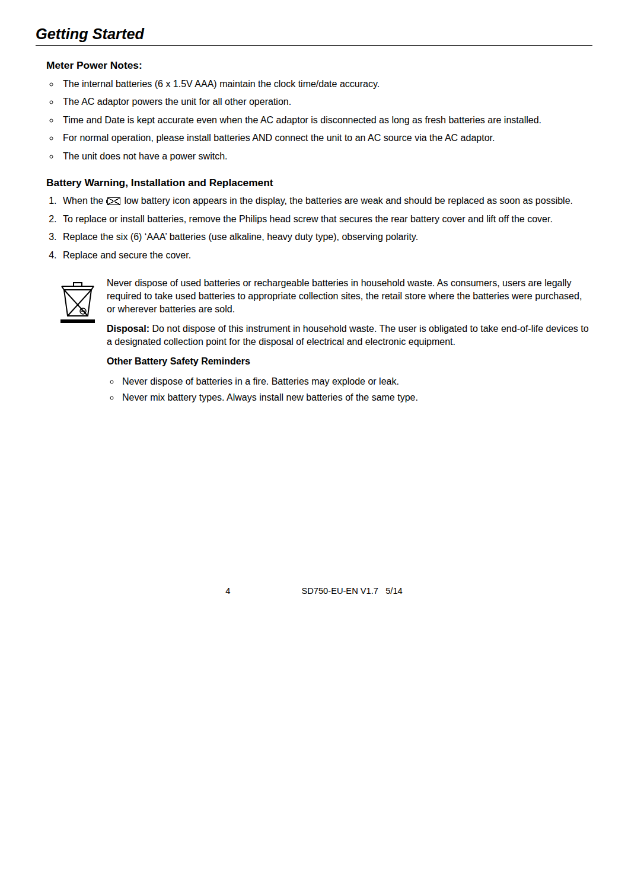Getting Started
Meter Power Notes:
The internal batteries (6 x 1.5V AAA) maintain the clock time/date accuracy.
The AC adaptor powers the unit for all other operation.
Time and Date is kept accurate even when the AC adaptor is disconnected as long as fresh batteries are installed.
For normal operation, please install batteries AND connect the unit to an AC source via the AC adaptor.
The unit does not have a power switch.
Battery Warning, Installation and Replacement
When the low battery icon appears in the display, the batteries are weak and should be replaced as soon as possible.
To replace or install batteries, remove the Philips head screw that secures the rear battery cover and lift off the cover.
Replace the six (6) ‘AAA’ batteries (use alkaline, heavy duty type), observing polarity.
Replace and secure the cover.
Never dispose of used batteries or rechargeable batteries in household waste. As consumers, users are legally required to take used batteries to appropriate collection sites, the retail store where the batteries were purchased, or wherever batteries are sold.
Disposal: Do not dispose of this instrument in household waste. The user is obligated to take end-of-life devices to a designated collection point for the disposal of electrical and electronic equipment.
Other Battery Safety Reminders
Never dispose of batteries in a fire. Batteries may explode or leak.
Never mix battery types. Always install new batteries of the same type.
4 SD750-EU-EN V1.7 5/14